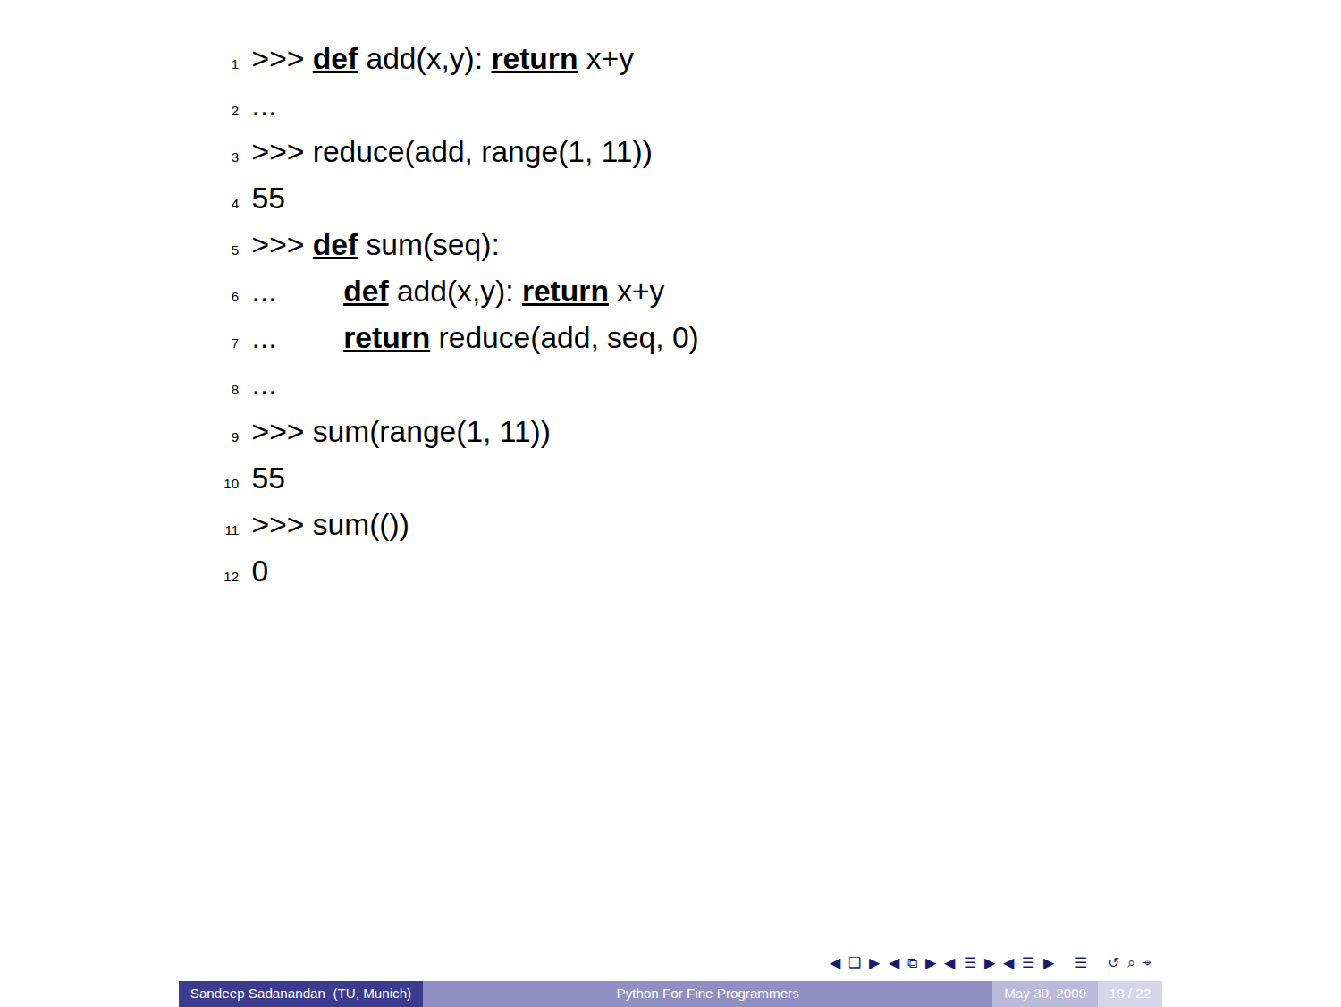>>> def add(x,y): return x+y
...
>>> reduce(add, range(1, 11))
55
>>> def sum(seq):
... def add(x,y): return x+y
... return reduce(add, seq, 0)
...
>>> sum(range(1, 11))
55
>>> sum(())
0
◀ ❑ ▶ ◀ ⧉ ▶ ◀ ☰ ▶ ◀ ☰ ▶ ☰ ↺ ⌕ ⌖
Sandeep Sadanandan (TU, Munich)
Python For Fine Programmers
May 30, 2009
18 / 22